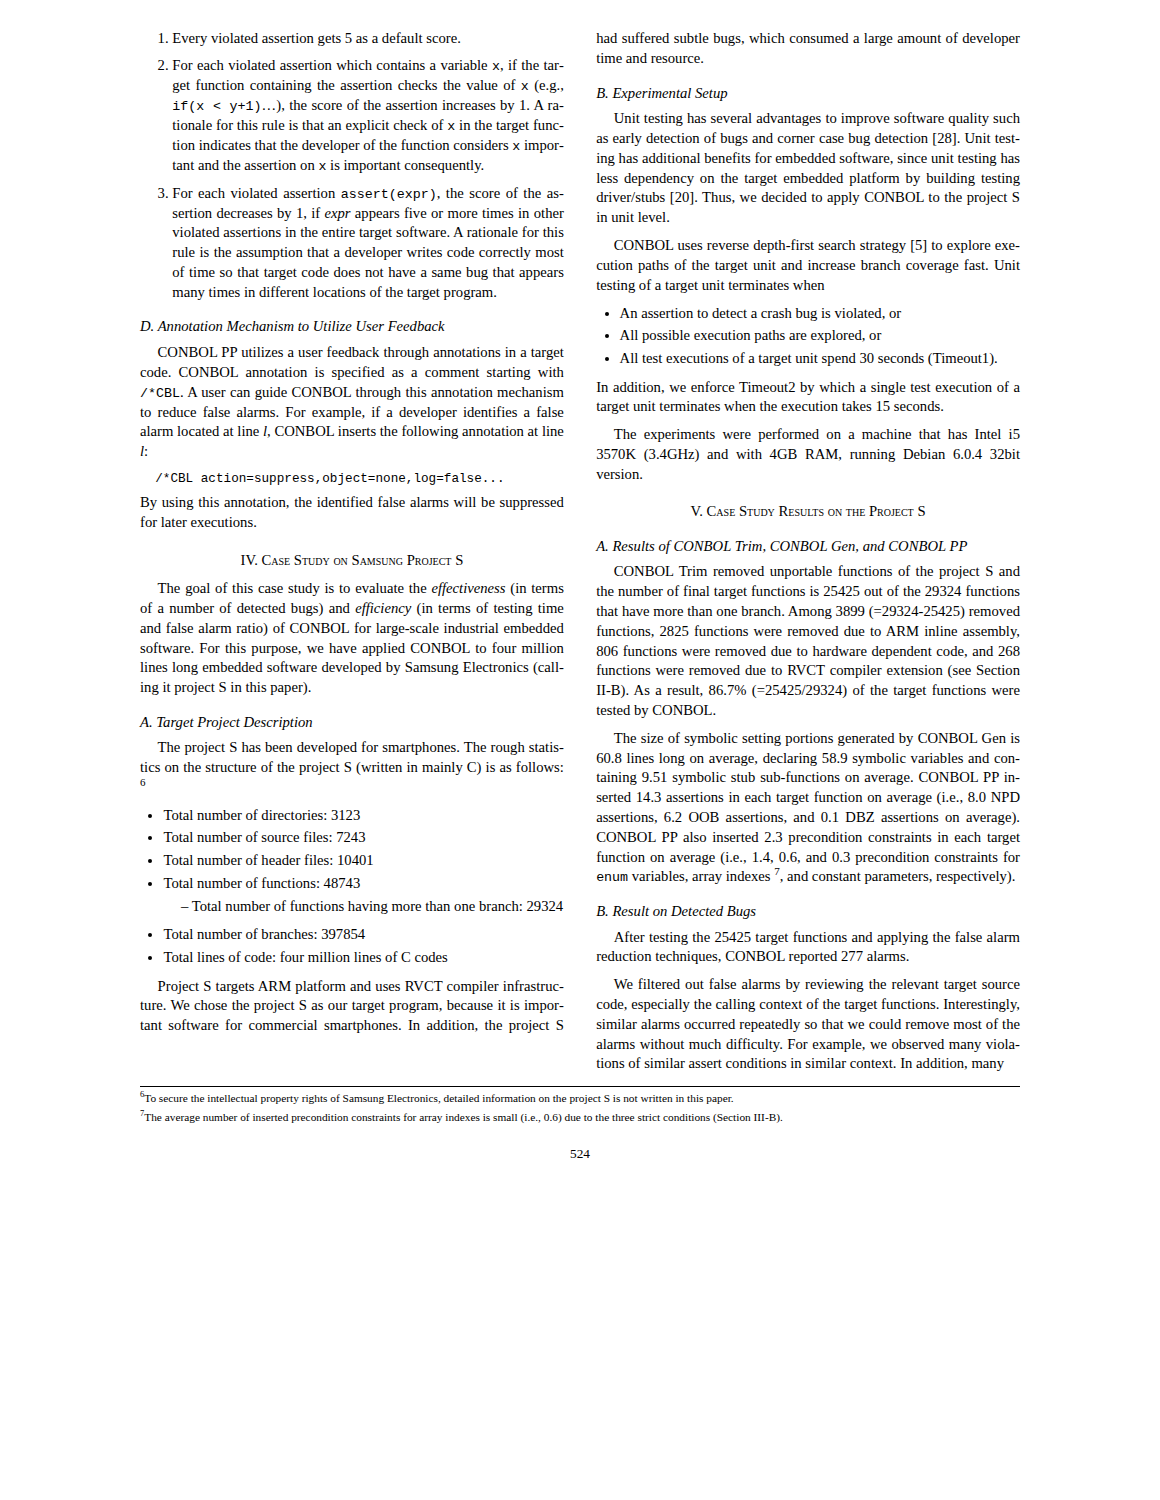Every violated assertion gets 5 as a default score.
For each violated assertion which contains a variable x, if the target function containing the assertion checks the value of x (e.g., if(x < y+1)…), the score of the assertion increases by 1. A rationale for this rule is that an explicit check of x in the target function indicates that the developer of the function considers x important and the assertion on x is important consequently.
For each violated assertion assert(expr), the score of the assertion decreases by 1, if expr appears five or more times in other violated assertions in the entire target software. A rationale for this rule is the assumption that a developer writes code correctly most of time so that target code does not have a same bug that appears many times in different locations of the target program.
D. Annotation Mechanism to Utilize User Feedback
CONBOL PP utilizes a user feedback through annotations in a target code. CONBOL annotation is specified as a comment starting with /*CBL. A user can guide CONBOL through this annotation mechanism to reduce false alarms. For example, if a developer identifies a false alarm located at line l, CONBOL inserts the following annotation at line l:
/*CBL action=suppress,object=none,log=false...
By using this annotation, the identified false alarms will be suppressed for later executions.
IV. Case Study on Samsung Project S
The goal of this case study is to evaluate the effectiveness (in terms of a number of detected bugs) and efficiency (in terms of testing time and false alarm ratio) of CONBOL for large-scale industrial embedded software. For this purpose, we have applied CONBOL to four million lines long embedded software developed by Samsung Electronics (calling it project S in this paper).
A. Target Project Description
The project S has been developed for smartphones. The rough statistics on the structure of the project S (written in mainly C) is as follows: 6
Total number of directories: 3123
Total number of source files: 7243
Total number of header files: 10401
Total number of functions: 48743
Total number of functions having more than one branch: 29324
Total number of branches: 397854
Total lines of code: four million lines of C codes
Project S targets ARM platform and uses RVCT compiler infrastructure. We chose the project S as our target program, because it is important software for commercial smartphones. In addition, the project S had suffered subtle bugs, which consumed a large amount of developer time and resource.
B. Experimental Setup
Unit testing has several advantages to improve software quality such as early detection of bugs and corner case bug detection [28]. Unit testing has additional benefits for embedded software, since unit testing has less dependency on the target embedded platform by building testing driver/stubs [20]. Thus, we decided to apply CONBOL to the project S in unit level.
CONBOL uses reverse depth-first search strategy [5] to explore execution paths of the target unit and increase branch coverage fast. Unit testing of a target unit terminates when
An assertion to detect a crash bug is violated, or
All possible execution paths are explored, or
All test executions of a target unit spend 30 seconds (Timeout1).
In addition, we enforce Timeout2 by which a single test execution of a target unit terminates when the execution takes 15 seconds.
The experiments were performed on a machine that has Intel i5 3570K (3.4GHz) and with 4GB RAM, running Debian 6.0.4 32bit version.
V. Case Study Results on the Project S
A. Results of CONBOL Trim, CONBOL Gen, and CONBOL PP
CONBOL Trim removed unportable functions of the project S and the number of final target functions is 25425 out of the 29324 functions that have more than one branch. Among 3899 (=29324-25425) removed functions, 2825 functions were removed due to ARM inline assembly, 806 functions were removed due to hardware dependent code, and 268 functions were removed due to RVCT compiler extension (see Section II-B). As a result, 86.7% (=25425/29324) of the target functions were tested by CONBOL.
The size of symbolic setting portions generated by CONBOL Gen is 60.8 lines long on average, declaring 58.9 symbolic variables and containing 9.51 symbolic stub sub-functions on average. CONBOL PP inserted 14.3 assertions in each target function on average (i.e., 8.0 NPD assertions, 6.2 OOB assertions, and 0.1 DBZ assertions on average). CONBOL PP also inserted 2.3 precondition constraints in each target function on average (i.e., 1.4, 0.6, and 0.3 precondition constraints for enum variables, array indexes 7, and constant parameters, respectively).
B. Result on Detected Bugs
After testing the 25425 target functions and applying the false alarm reduction techniques, CONBOL reported 277 alarms.
We filtered out false alarms by reviewing the relevant target source code, especially the calling context of the target functions. Interestingly, similar alarms occurred repeatedly so that we could remove most of the alarms without much difficulty. For example, we observed many violations of similar assert conditions in similar context. In addition, many
6To secure the intellectual property rights of Samsung Electronics, detailed information on the project S is not written in this paper.
7The average number of inserted precondition constraints for array indexes is small (i.e., 0.6) due to the three strict conditions (Section III-B).
524